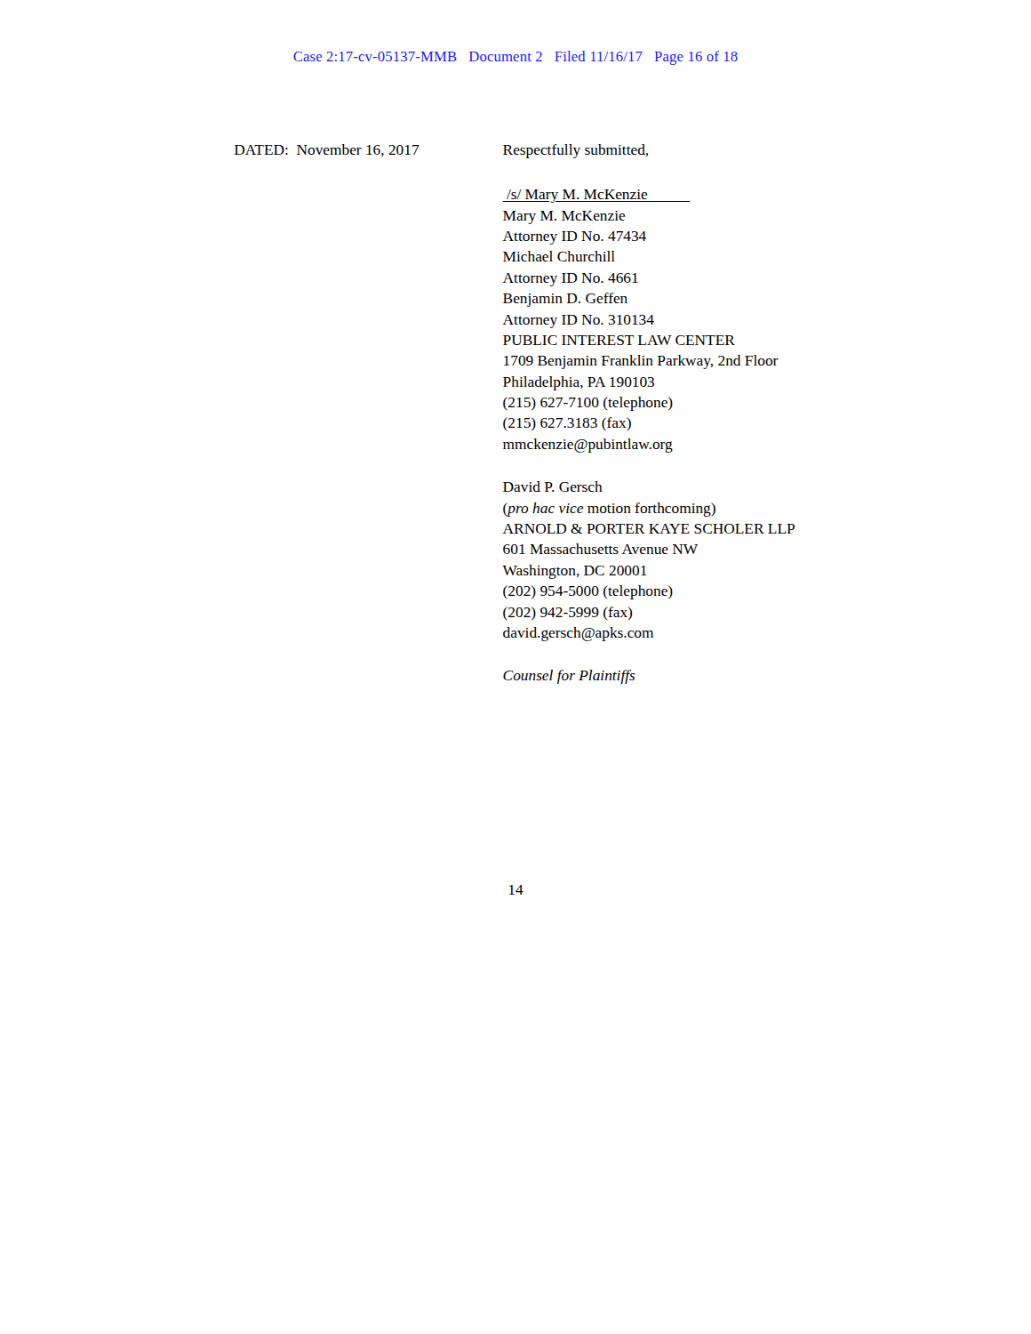Case 2:17-cv-05137-MMB Document 2 Filed 11/16/17 Page 16 of 18
DATED: November 16, 2017
Respectfully submitted,
/s/ Mary M. McKenzie
Mary M. McKenzie
Attorney ID No. 47434
Michael Churchill
Attorney ID No. 4661
Benjamin D. Geffen
Attorney ID No. 310134
PUBLIC INTEREST LAW CENTER
1709 Benjamin Franklin Parkway, 2nd Floor
Philadelphia, PA 190103
(215) 627-7100 (telephone)
(215) 627.3183 (fax)
mmckenzie@pubintlaw.org
David P. Gersch
(pro hac vice motion forthcoming)
ARNOLD & PORTER KAYE SCHOLER LLP
601 Massachusetts Avenue NW
Washington, DC 20001
(202) 954-5000 (telephone)
(202) 942-5999 (fax)
david.gersch@apks.com
Counsel for Plaintiffs
14